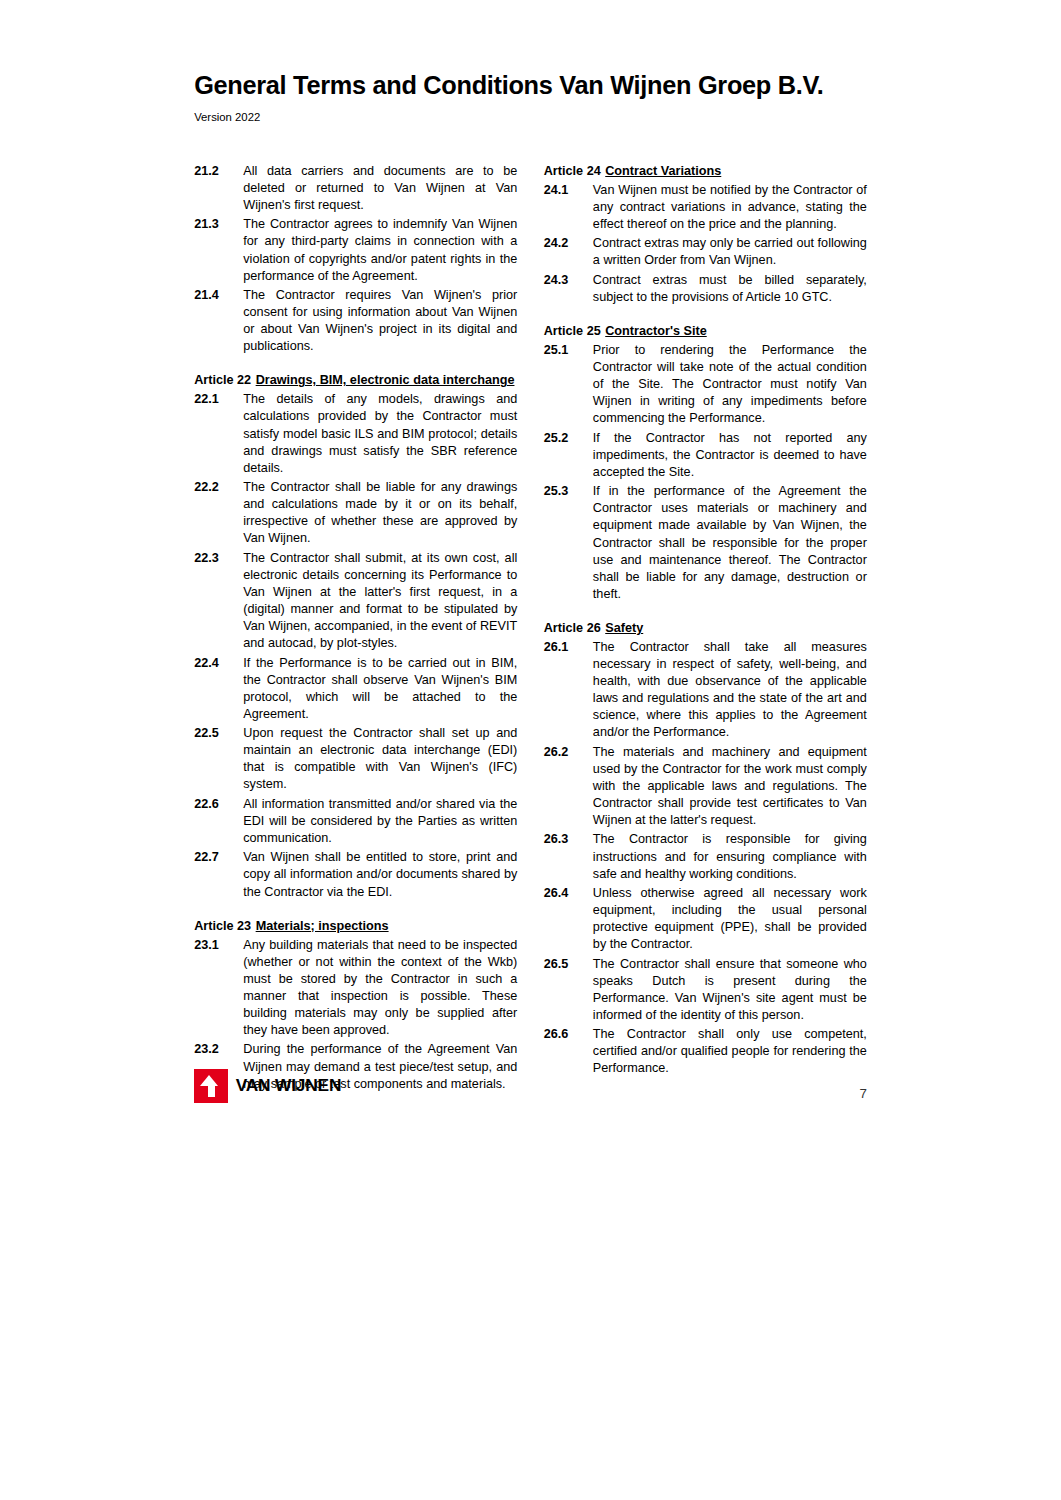General Terms and Conditions Van Wijnen Groep B.V.
Version 2022
21.2
All data carriers and documents are to be deleted or returned to Van Wijnen at Van Wijnen's first request.
21.3
The Contractor agrees to indemnify Van Wijnen for any third-party claims in connection with a violation of copyrights and/or patent rights in the performance of the Agreement.
21.4
The Contractor requires Van Wijnen's prior consent for using information about Van Wijnen or about Van Wijnen's project in its digital and publications.
Article 22 Drawings, BIM, electronic data interchange
22.1
The details of any models, drawings and calculations provided by the Contractor must satisfy model basic ILS and BIM protocol; details and drawings must satisfy the SBR reference details.
22.2
The Contractor shall be liable for any drawings and calculations made by it or on its behalf, irrespective of whether these are approved by Van Wijnen.
22.3
The Contractor shall submit, at its own cost, all electronic details concerning its Performance to Van Wijnen at the latter's first request, in a (digital) manner and format to be stipulated by Van Wijnen, accompanied, in the event of REVIT and autocad, by plot-styles.
22.4
If the Performance is to be carried out in BIM, the Contractor shall observe Van Wijnen's BIM protocol, which will be attached to the Agreement.
22.5
Upon request the Contractor shall set up and maintain an electronic data interchange (EDI) that is compatible with Van Wijnen's (IFC) system.
22.6
All information transmitted and/or shared via the EDI will be considered by the Parties as written communication.
22.7
Van Wijnen shall be entitled to store, print and copy all information and/or documents shared by the Contractor via the EDI.
Article 23 Materials; inspections
23.1
Any building materials that need to be inspected (whether or not within the context of the Wkb) must be stored by the Contractor in such a manner that inspection is possible. These building materials may only be supplied after they have been approved.
23.2
During the performance of the Agreement Van Wijnen may demand a test piece/test setup, and may sample or test components and materials.
Article 24 Contract Variations
24.1
Van Wijnen must be notified by the Contractor of any contract variations in advance, stating the effect thereof on the price and the planning.
24.2
Contract extras may only be carried out following a written Order from Van Wijnen.
24.3
Contract extras must be billed separately, subject to the provisions of Article 10 GTC.
Article 25 Contractor's Site
25.1
Prior to rendering the Performance the Contractor will take note of the actual condition of the Site. The Contractor must notify Van Wijnen in writing of any impediments before commencing the Performance.
25.2
If the Contractor has not reported any impediments, the Contractor is deemed to have accepted the Site.
25.3
If in the performance of the Agreement the Contractor uses materials or machinery and equipment made available by Van Wijnen, the Contractor shall be responsible for the proper use and maintenance thereof. The Contractor shall be liable for any damage, destruction or theft.
Article 26 Safety
26.1
The Contractor shall take all measures necessary in respect of safety, well-being, and health, with due observance of the applicable laws and regulations and the state of the art and science, where this applies to the Agreement and/or the Performance.
26.2
The materials and machinery and equipment used by the Contractor for the work must comply with the applicable laws and regulations. The Contractor shall provide test certificates to Van Wijnen at the latter's request.
26.3
The Contractor is responsible for giving instructions and for ensuring compliance with safe and healthy working conditions.
26.4
Unless otherwise agreed all necessary work equipment, including the usual personal protective equipment (PPE), shall be provided by the Contractor.
26.5
The Contractor shall ensure that someone who speaks Dutch is present during the Performance. Van Wijnen's site agent must be informed of the identity of this person.
26.6
The Contractor shall only use competent, certified and/or qualified people for rendering the Performance.
VAN WIJNEN
7